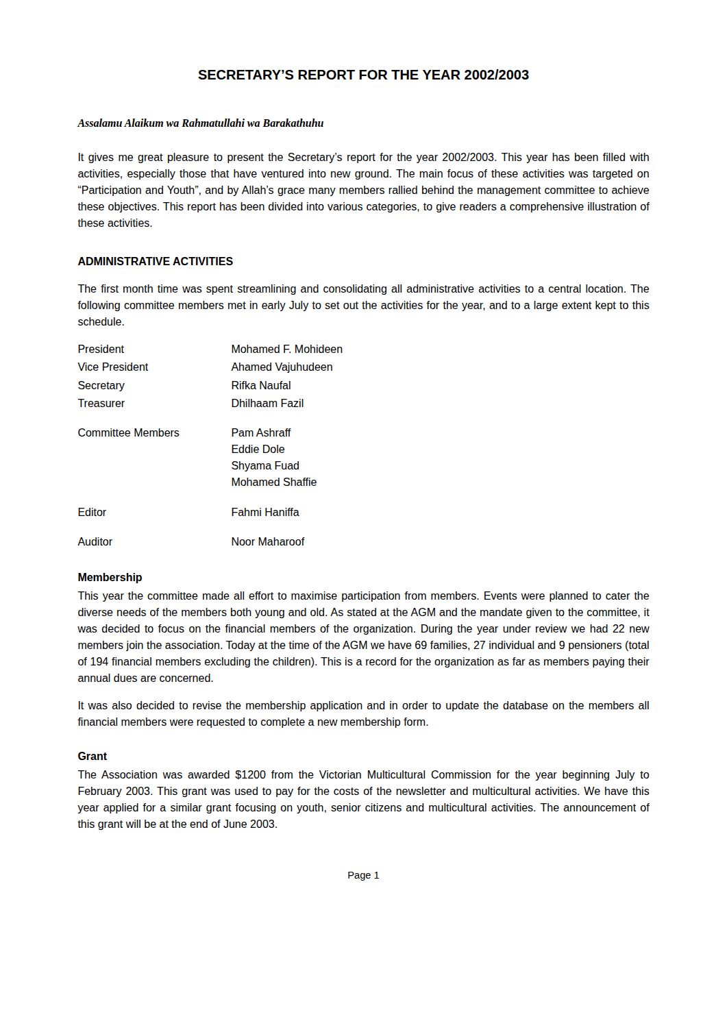SECRETARY’S REPORT FOR THE YEAR 2002/2003
Assalamu Alaikum wa Rahmatullahi wa Barakathuhu
It gives me great pleasure to present the Secretary’s report for the year 2002/2003. This year has been filled with activities, especially those that have ventured into new ground. The main focus of these activities was targeted on “Participation and Youth”, and by Allah’s grace many members rallied behind the management committee to achieve these objectives. This report has been divided into various categories, to give readers a comprehensive illustration of these activities.
Administrative Activities
The first month time was spent streamlining and consolidating all administrative activities to a central location. The following committee members met in early July to set out the activities for the year, and to a large extent kept to this schedule.
| President | Mohamed F. Mohideen |
| Vice President | Ahamed Vajuhudeen |
| Secretary | Rifka Naufal |
| Treasurer | Dhilhaam Fazil |
| Committee Members | Pam Ashraff Eddie Dole Shyama Fuad Mohamed Shaffie |
| Editor | Fahmi Haniffa |
| Auditor | Noor Maharoof |
Membership
This year the committee made all effort to maximise participation from members. Events were planned to cater the diverse needs of the members both young and old. As stated at the AGM and the mandate given to the committee, it was decided to focus on the financial members of the organization. During the year under review we had 22 new members join the association. Today at the time of the AGM we have 69 families, 27 individual and 9 pensioners (total of 194 financial members excluding the children). This is a record for the organization as far as members paying their annual dues are concerned.
It was also decided to revise the membership application and in order to update the database on the members all financial members were requested to complete a new membership form.
Grant
The Association was awarded $1200 from the Victorian Multicultural Commission for the year beginning July to February 2003. This grant was used to pay for the costs of the newsletter and multicultural activities. We have this year applied for a similar grant focusing on youth, senior citizens and multicultural activities. The announcement of this grant will be at the end of June 2003.
Page 1